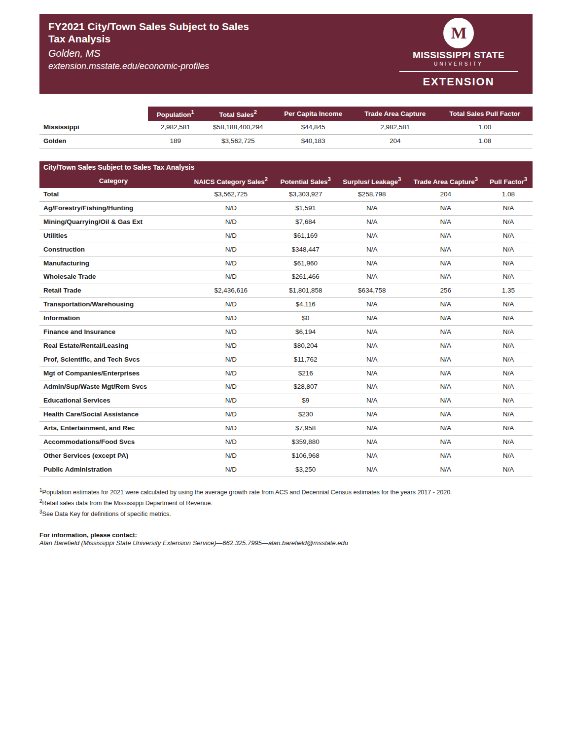FY2021 City/Town Sales Subject to Sales
Tax Analysis
Golden, MS
extension.msstate.edu/economic-profiles
M
MISSISSIPPI STATE
UNIVERSITY
EXTENSION
| | Population 1 | Total Sales 2 | Per Capita Income | Trade Area Capture | Total Sales Pull Factor |
| --- | --- | --- | --- | --- | --- |
| Mississippi | 2,982,581 | $58,188,400,294 | $44,845 | 2,982,581 | 1.00 |
| Golden | 189 | $3,562,725 | $40,183 | 204 | 1.08 |
City/Town Sales Subject to Sales Tax Analysis
| Category | NAICS Category Sales 2 | Potential Sales 3 | Surplus/ Leakage 3 | Trade Area Capture 3 | Pull Factor 3 |
| --- | --- | --- | --- | --- | --- |
| Total | $3,562,725 | $3,303,927 | $258,798 | 204 | 1.08 |
| Ag/Forestry/Fishing/Hunting | N/D | $1,591 | N/A | N/A | N/A |
| Mining/Quarrying/Oil & Gas Ext | N/D | $7,684 | N/A | N/A | N/A |
| Utilities | N/D | $61,169 | N/A | N/A | N/A |
| Construction | N/D | $348,447 | N/A | N/A | N/A |
| Manufacturing | N/D | $61,960 | N/A | N/A | N/A |
| Wholesale Trade | N/D | $261,466 | N/A | N/A | N/A |
| Retail Trade | $2,436,616 | $1,801,858 | $634,758 | 256 | 1.35 |
| Transportation/Warehousing | N/D | $4,116 | N/A | N/A | N/A |
| Information | N/D | $0 | N/A | N/A | N/A |
| Finance and Insurance | N/D | $6,194 | N/A | N/A | N/A |
| Real Estate/Rental/Leasing | N/D | $80,204 | N/A | N/A | N/A |
| Prof, Scientific, and Tech Svcs | N/D | $11,762 | N/A | N/A | N/A |
| Mgt of Companies/Enterprises | N/D | $216 | N/A | N/A | N/A |
| Admin/Sup/Waste Mgt/Rem Svcs | N/D | $28,807 | N/A | N/A | N/A |
| Educational Services | N/D | $9 | N/A | N/A | N/A |
| Health Care/Social Assistance | N/D | $230 | N/A | N/A | N/A |
| Arts, Entertainment, and Rec | N/D | $7,958 | N/A | N/A | N/A |
| Accommodations/Food Svcs | N/D | $359,880 | N/A | N/A | N/A |
| Other Services (except PA) | N/D | $106,968 | N/A | N/A | N/A |
| Public Administration | N/D | $3,250 | N/A | N/A | N/A |
1Population estimates for 2021 were calculated by using the average growth rate from ACS and Decennial Census estimates for the years 2017 - 2020.
2Retail sales data from the Mississippi Department of Revenue.
3See Data Key for definitions of specific metrics.
For information, please contact:
Alan Barefield (Mississippi State University Extension Service)—662.325.7995—alan.barefield@msstate.edu